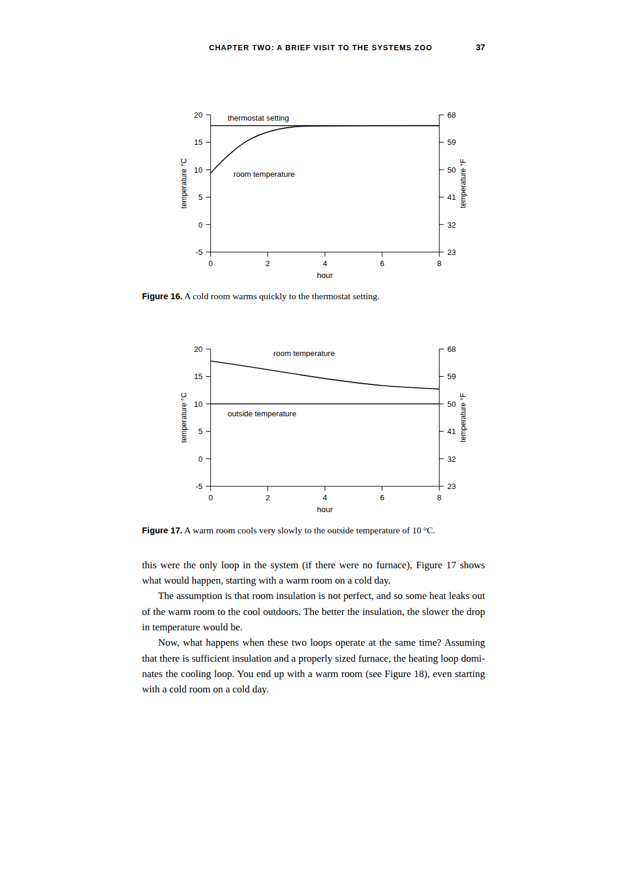CHAPTER TWO: A BRIEF VISIT TO THE SYSTEMS ZOO 37
20 15 10 5 0 -5 68 59 50 41 32 23 0 2 4 6 8 hour temperature °C temperature °F thermostat setting room temperature
Figure 16. A cold room warms quickly to the thermostat setting.
20 15 10 5 0 -5 68 59 50 41 32 23 0 2 4 6 8 hour temperature °C temperature °F outside temperature room temperature
Figure 17. A warm room cools very slowly to the outside temperature of 10 °C.
this were the only loop in the system (if there were no furnace), Figure 17 shows what would happen, starting with a warm room on a cold day.
The assumption is that room insulation is not perfect, and so some heat leaks out of the warm room to the cool outdoors. The better the insulation, the slower the drop in temperature would be.
Now, what happens when these two loops operate at the same time? Assuming that there is sufficient insulation and a properly sized furnace, the heating loop dominates the cooling loop. You end up with a warm room (see Figure 18), even starting with a cold room on a cold day.